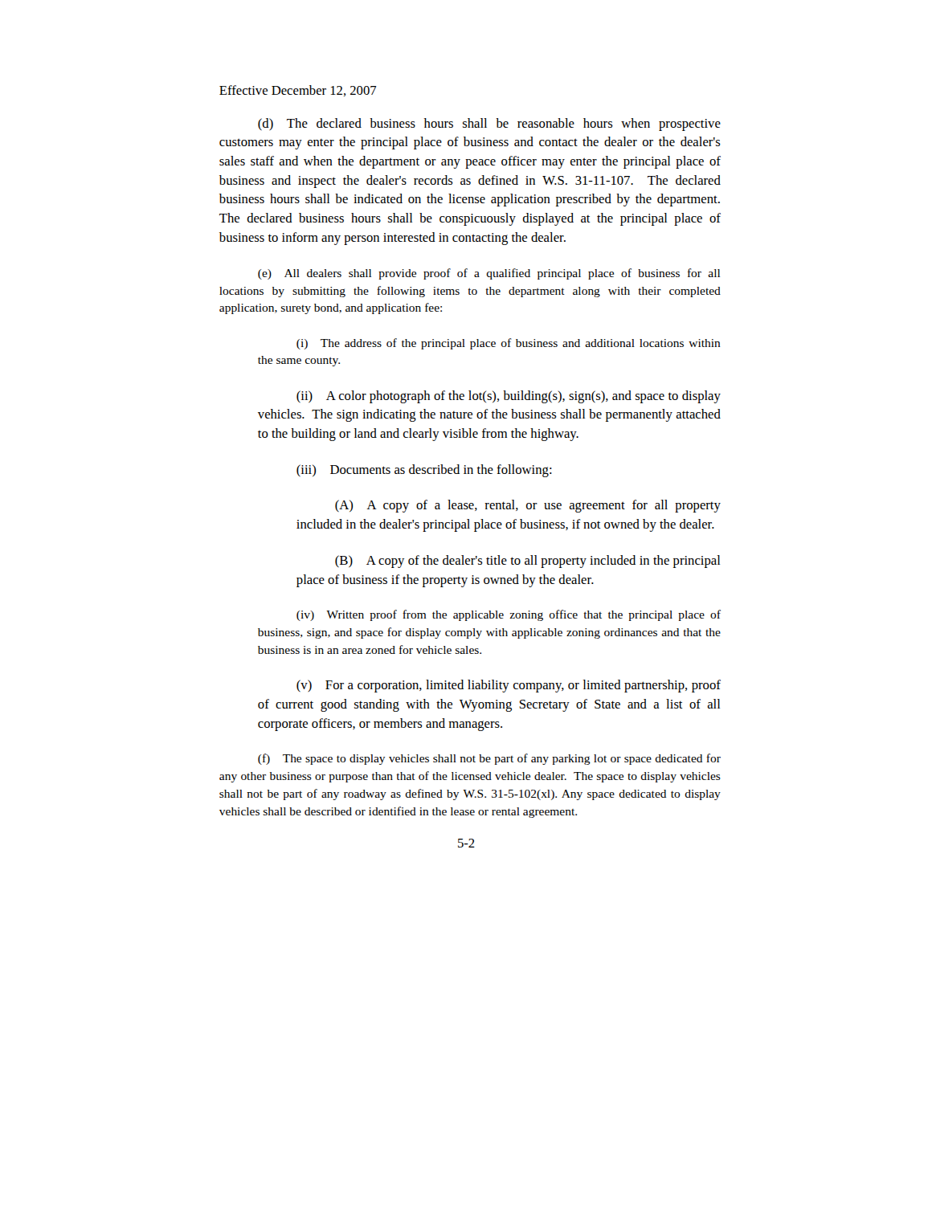Effective December 12, 2007
(d) The declared business hours shall be reasonable hours when prospective customers may enter the principal place of business and contact the dealer or the dealer's sales staff and when the department or any peace officer may enter the principal place of business and inspect the dealer's records as defined in W.S. 31-11-107. The declared business hours shall be indicated on the license application prescribed by the department. The declared business hours shall be conspicuously displayed at the principal place of business to inform any person interested in contacting the dealer.
(e) All dealers shall provide proof of a qualified principal place of business for all locations by submitting the following items to the department along with their completed application, surety bond, and application fee:
(i) The address of the principal place of business and additional locations within the same county.
(ii) A color photograph of the lot(s), building(s), sign(s), and space to display vehicles. The sign indicating the nature of the business shall be permanently attached to the building or land and clearly visible from the highway.
(iii) Documents as described in the following:
(A) A copy of a lease, rental, or use agreement for all property included in the dealer's principal place of business, if not owned by the dealer.
(B) A copy of the dealer's title to all property included in the principal place of business if the property is owned by the dealer.
(iv) Written proof from the applicable zoning office that the principal place of business, sign, and space for display comply with applicable zoning ordinances and that the business is in an area zoned for vehicle sales.
(v) For a corporation, limited liability company, or limited partnership, proof of current good standing with the Wyoming Secretary of State and a list of all corporate officers, or members and managers.
(f) The space to display vehicles shall not be part of any parking lot or space dedicated for any other business or purpose than that of the licensed vehicle dealer. The space to display vehicles shall not be part of any roadway as defined by W.S. 31-5-102(xl). Any space dedicated to display vehicles shall be described or identified in the lease or rental agreement.
5-2